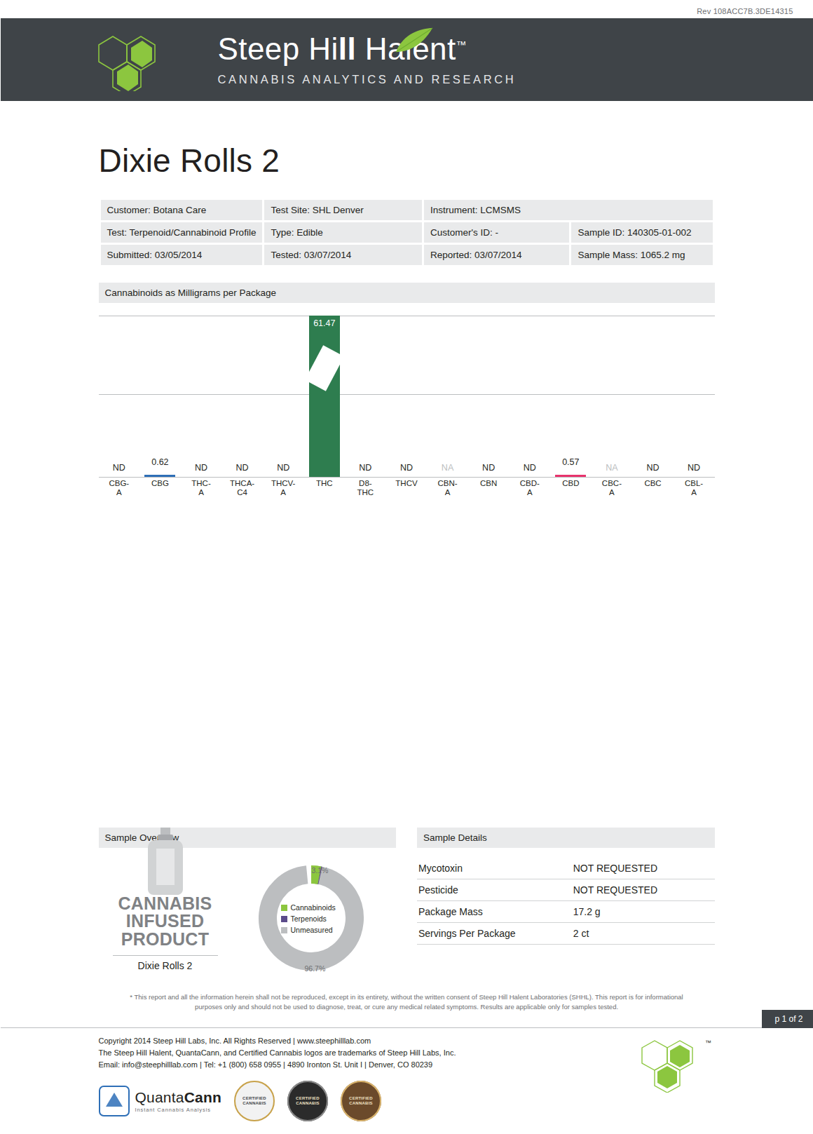Rev 108ACC7B.3DE14315
Steep Hill Halent™
CANNABIS ANALYTICS AND RESEARCH
Dixie Rolls 2
| Customer: Botana Care | Test Site: SHL Denver | Instrument: LCMSMS |
| Test: Terpenoid/Cannabinoid Profile | Type: Edible | Customer's ID: - | Sample ID: 140305-01-002 |
| Submitted: 03/05/2014 | Tested: 03/07/2014 | Reported: 03/07/2014 | Sample Mass: 1065.2 mg |
Cannabinoids as Milligrams per Package
ND
0.62
ND
ND
ND
61.47
ND
ND
NA
ND
ND
0.57
NA
ND
ND
CBG-
A
CBG
THC-
A
THCA-
C4
THCV-
A
THC
D8-
THC
THCV
CBN-
A
CBN
CBD-
A
CBD
CBC-
A
CBC
CBL-
A
Sample Overview
CANNABIS
INFUSED
PRODUCT
Dixie Rolls 2
3.1%
96.7%
Cannabinoids
Terpenoids
Unmeasured
Sample Details
| Mycotoxin | NOT REQUESTED |
| Pesticide | NOT REQUESTED |
| Package Mass | 17.2 g |
| Servings Per Package | 2 ct |
* This report and all the information herein shall not be reproduced, except in its entirety, without the written consent of Steep Hill Halent Laboratories (SHHL). This report is for informational
purposes only and should not be used to diagnose, treat, or cure any medical related symptoms. Results are applicable only for samples tested.
p 1 of 2
Copyright 2014 Steep Hill Labs, Inc. All Rights Reserved | www.steephilllab.com
The Steep Hill Halent, QuantaCann, and Certified Cannabis logos are trademarks of Steep Hill Labs, Inc.
Email: info@steephilllab.com | Tel: +1 (800) 658 0955 | 4890 Ironton St. Unit I | Denver, CO 80239
™
QuantaCann
Instant Cannabis Analysis
CERTIFIED
CANNABIS CERTIFIED
CANNABIS CERTIFIED
CANNABIS